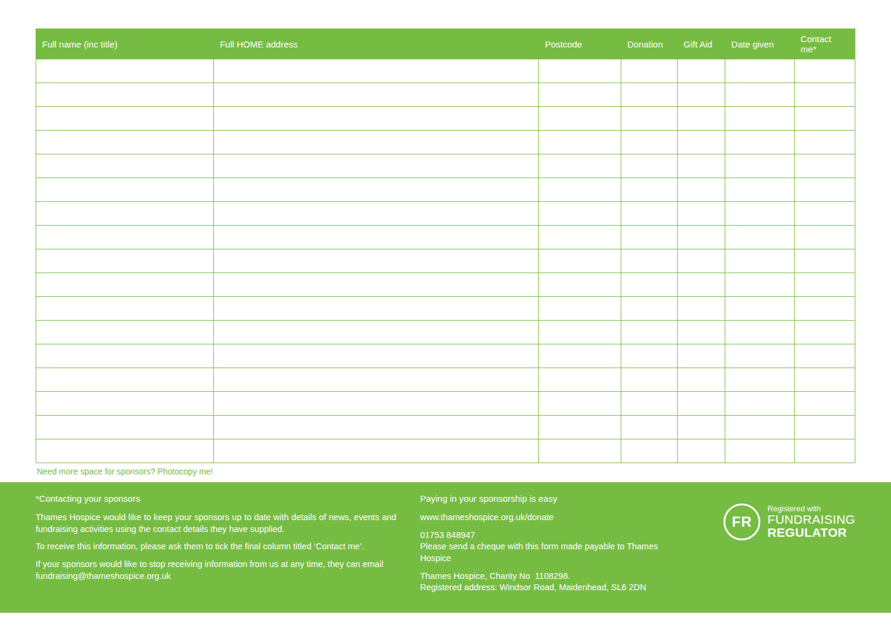| Full name (inc title) | Full HOME address | Postcode | Donation | Gift Aid | Date given | Contact me* |
| --- | --- | --- | --- | --- | --- | --- |
Need more space for sponsors? Photocopy me!
*Contacting your sponsors
Thames Hospice would like to keep your sponsors up to date with details of news, events and fundraising activities using the contact details they have supplied.
To receive this information, please ask them to tick the final column titled ‘Contact me’.
If your sponsors would like to stop receiving information from us at any time, they can email fundraising@thameshospice.org.uk
Paying in your sponsorship is easy
www.thameshospice.org.uk/donate
01753 848947
Please send a cheque with this form made payable to Thames Hospice
Thames Hospice, Charity No 1108298.
Registered address: Windsor Road, Maidenhead, SL6 2DN
FR
Registered with FUNDRAISING REGULATOR